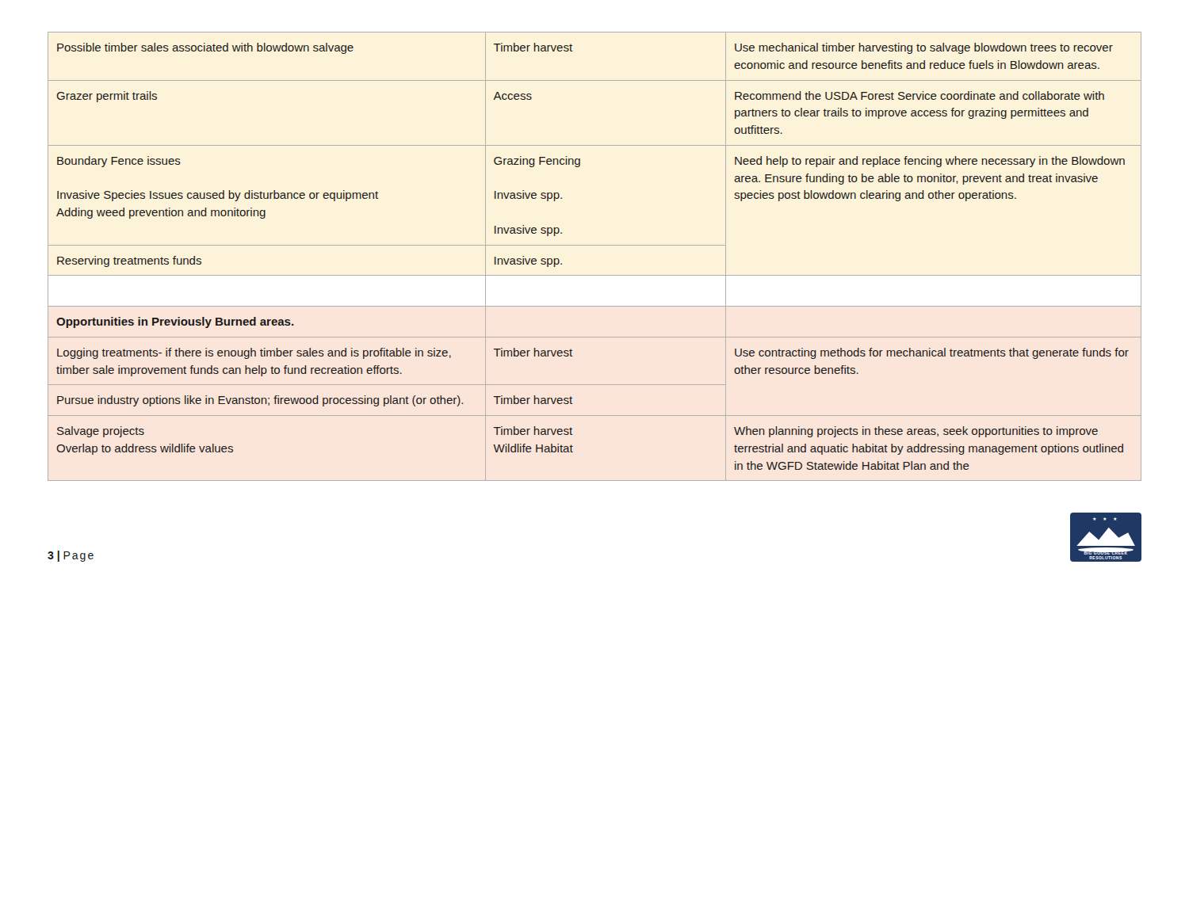| Possible timber sales associated with blowdown salvage | Timber harvest | Use mechanical timber harvesting to salvage blowdown trees to recover economic and resource benefits and reduce fuels in Blowdown areas. |
| Grazer permit trails | Access | Recommend the USDA Forest Service coordinate and collaborate with partners to clear trails to improve access for grazing permittees and outfitters. |
| Boundary Fence issues Invasive Species Issues caused by disturbance or equipment Adding weed prevention and monitoring | Grazing Fencing Invasive spp. Invasive spp. | Need help to repair and replace fencing where necessary in the Blowdown area. Ensure funding to be able to monitor, prevent and treat invasive species post blowdown clearing and other operations. |
| Reserving treatments funds | Invasive spp. |
| Opportunities in Previously Burned areas. | | |
| Logging treatments- if there is enough timber sales and is profitable in size, timber sale improvement funds can help to fund recreation efforts. | Timber harvest | Use contracting methods for mechanical treatments that generate funds for other resource benefits. |
| Pursue industry options like in Evanston; firewood processing plant (or other). | Timber harvest |
| Salvage projects Overlap to address wildlife values | Timber harvest Wildlife Habitat | When planning projects in these areas, seek opportunities to improve terrestrial and aquatic habitat by addressing management options outlined in the WGFD Statewide Habitat Plan and the |
3 | Page
★ ★ ★
BIG GOOSE CREEK
RESOLUTIONS